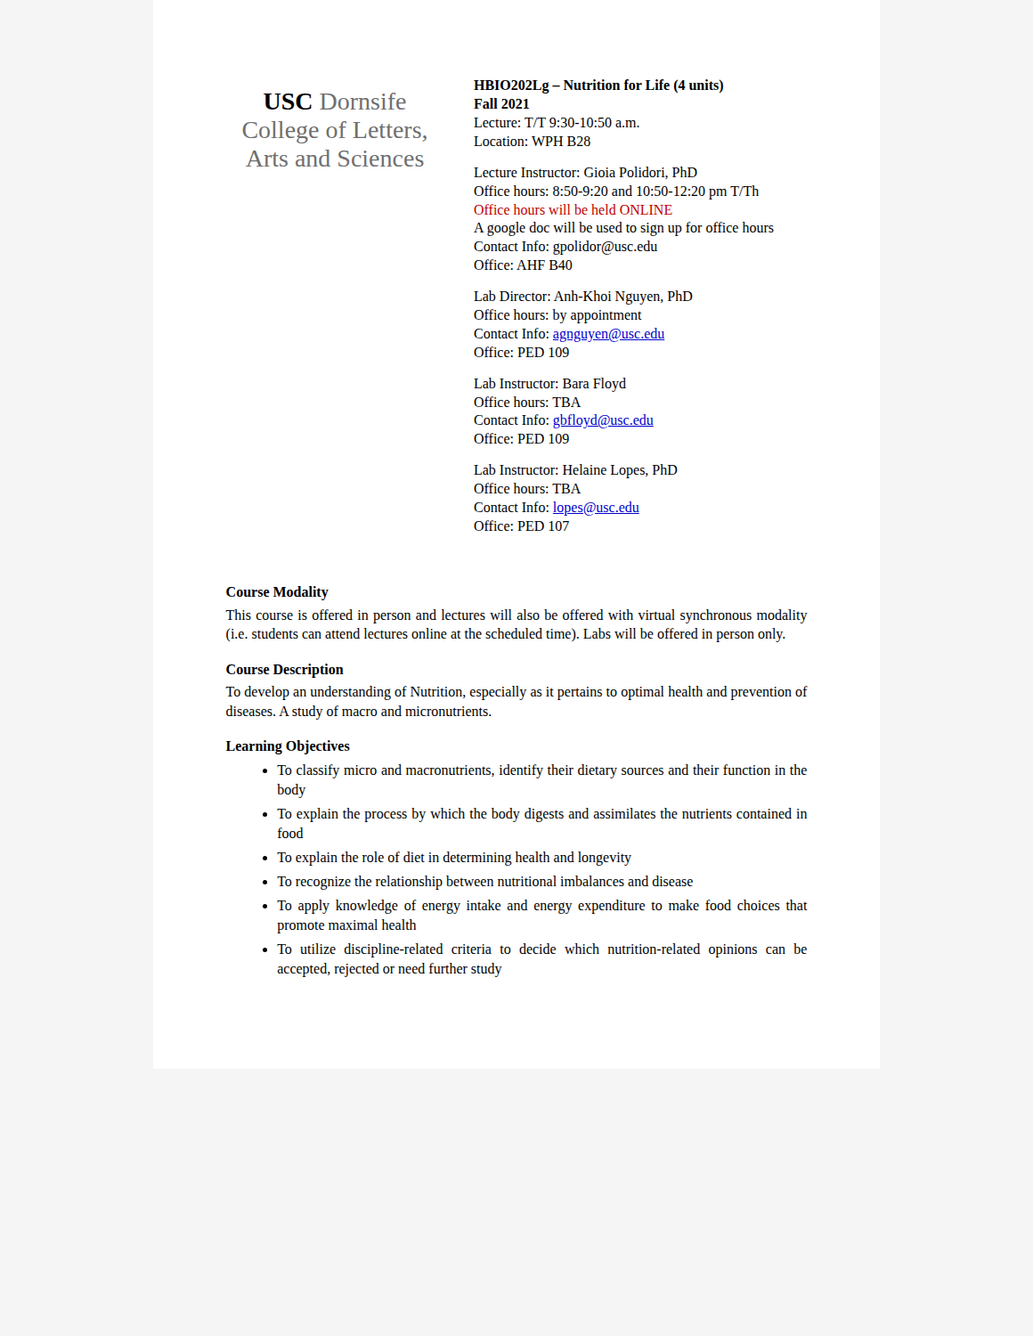USC Dornsife
College of Letters,
Arts and Sciences
HBIO202Lg – Nutrition for Life (4 units)
Fall 2021
Lecture: T/T 9:30-10:50 a.m.
Location: WPH B28
Lecture Instructor: Gioia Polidori, PhD
Office hours: 8:50-9:20 and 10:50-12:20 pm T/Th
Office hours will be held ONLINE
A google doc will be used to sign up for office hours
Contact Info: gpolidor@usc.edu
Office: AHF B40
Lab Director: Anh-Khoi Nguyen, PhD
Office hours: by appointment
Contact Info: agnguyen@usc.edu
Office: PED 109
Lab Instructor: Bara Floyd
Office hours: TBA
Contact Info: gbfloyd@usc.edu
Office: PED 109
Lab Instructor: Helaine Lopes, PhD
Office hours: TBA
Contact Info: lopes@usc.edu
Office: PED 107
Course Modality
This course is offered in person and lectures will also be offered with virtual synchronous modality (i.e. students can attend lectures online at the scheduled time). Labs will be offered in person only.
Course Description
To develop an understanding of Nutrition, especially as it pertains to optimal health and prevention of diseases. A study of macro and micronutrients.
Learning Objectives
To classify micro and macronutrients, identify their dietary sources and their function in the body
To explain the process by which the body digests and assimilates the nutrients contained in food
To explain the role of diet in determining health and longevity
To recognize the relationship between nutritional imbalances and disease
To apply knowledge of energy intake and energy expenditure to make food choices that promote maximal health
To utilize discipline-related criteria to decide which nutrition-related opinions can be accepted, rejected or need further study